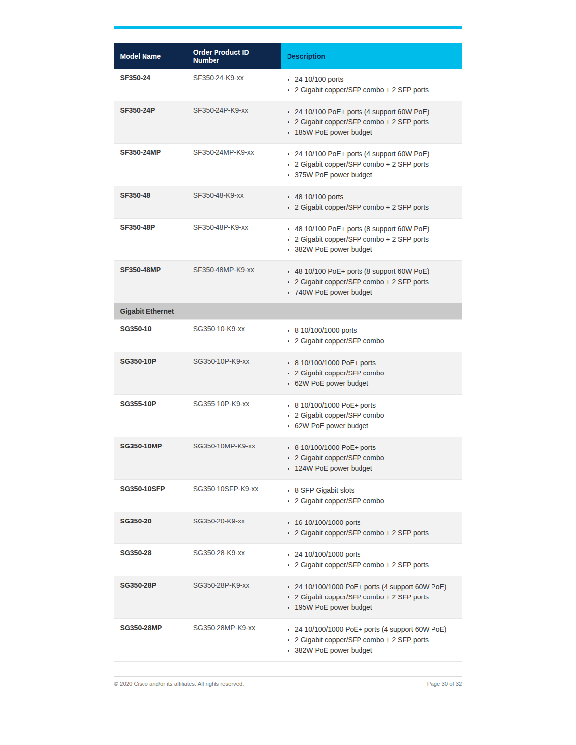| Model Name | Order Product ID Number | Description |
| --- | --- | --- |
| SF350-24 | SF350-24-K9-xx | 24 10/100 ports 2 Gigabit copper/SFP combo + 2 SFP ports |
| SF350-24P | SF350-24P-K9-xx | 24 10/100 PoE+ ports (4 support 60W PoE) 2 Gigabit copper/SFP combo + 2 SFP ports 185W PoE power budget |
| SF350-24MP | SF350-24MP-K9-xx | 24 10/100 PoE+ ports (4 support 60W PoE) 2 Gigabit copper/SFP combo + 2 SFP ports 375W PoE power budget |
| SF350-48 | SF350-48-K9-xx | 48 10/100 ports 2 Gigabit copper/SFP combo + 2 SFP ports |
| SF350-48P | SF350-48P-K9-xx | 48 10/100 PoE+ ports (8 support 60W PoE) 2 Gigabit copper/SFP combo + 2 SFP ports 382W PoE power budget |
| SF350-48MP | SF350-48MP-K9-xx | 48 10/100 PoE+ ports (8 support 60W PoE) 2 Gigabit copper/SFP combo + 2 SFP ports 740W PoE power budget |
| Gigabit Ethernet |
| SG350-10 | SG350-10-K9-xx | 8 10/100/1000 ports 2 Gigabit copper/SFP combo |
| SG350-10P | SG350-10P-K9-xx | 8 10/100/1000 PoE+ ports 2 Gigabit copper/SFP combo 62W PoE power budget |
| SG355-10P | SG355-10P-K9-xx | 8 10/100/1000 PoE+ ports 2 Gigabit copper/SFP combo 62W PoE power budget |
| SG350-10MP | SG350-10MP-K9-xx | 8 10/100/1000 PoE+ ports 2 Gigabit copper/SFP combo 124W PoE power budget |
| SG350-10SFP | SG350-10SFP-K9-xx | 8 SFP Gigabit slots 2 Gigabit copper/SFP combo |
| SG350-20 | SG350-20-K9-xx | 16 10/100/1000 ports 2 Gigabit copper/SFP combo + 2 SFP ports |
| SG350-28 | SG350-28-K9-xx | 24 10/100/1000 ports 2 Gigabit copper/SFP combo + 2 SFP ports |
| SG350-28P | SG350-28P-K9-xx | 24 10/100/1000 PoE+ ports (4 support 60W PoE) 2 Gigabit copper/SFP combo + 2 SFP ports 195W PoE power budget |
| SG350-28MP | SG350-28MP-K9-xx | 24 10/100/1000 PoE+ ports (4 support 60W PoE) 2 Gigabit copper/SFP combo + 2 SFP ports 382W PoE power budget |
© 2020 Cisco and/or its affiliates. All rights reserved. Page 30 of 32